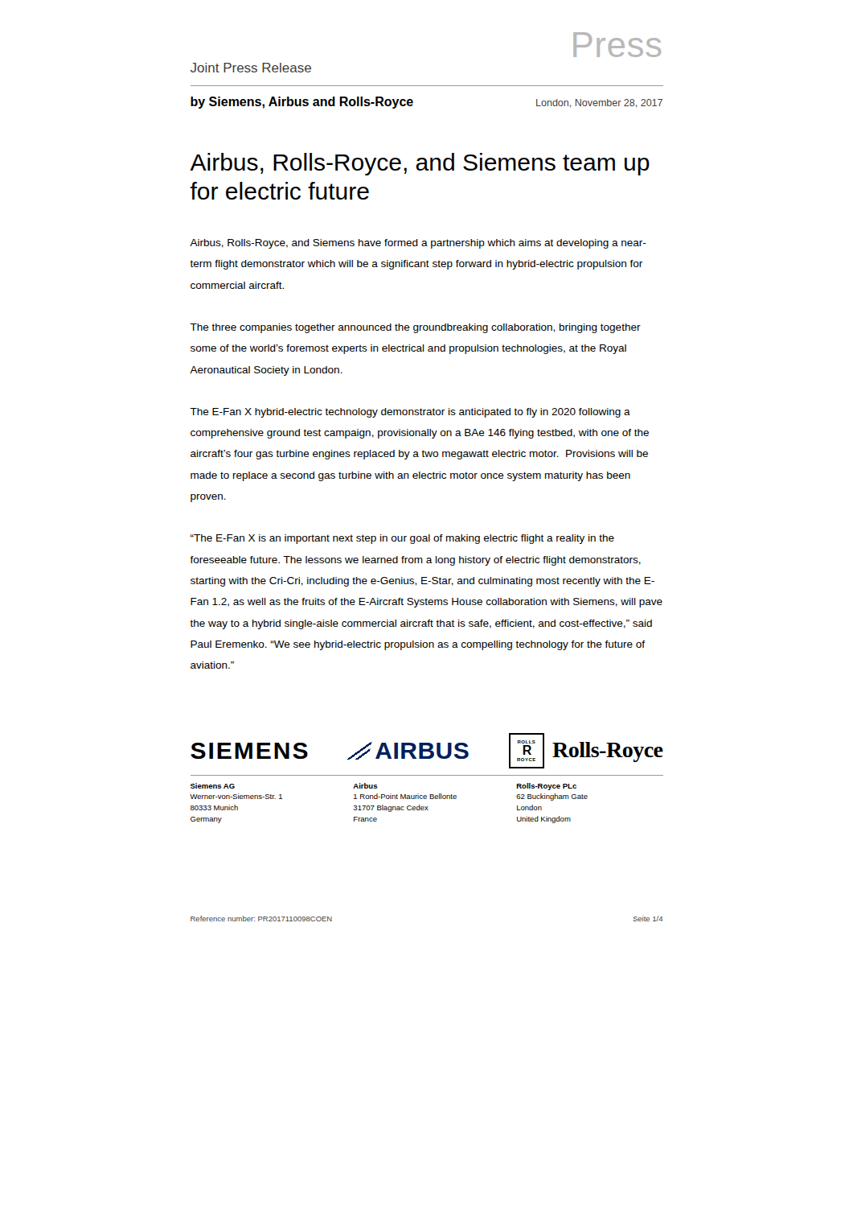Press
Joint Press Release
by Siemens, Airbus and Rolls-Royce
London, November 28, 2017
Airbus, Rolls-Royce, and Siemens team up for electric future
Airbus, Rolls-Royce, and Siemens have formed a partnership which aims at developing a near-term flight demonstrator which will be a significant step forward in hybrid-electric propulsion for commercial aircraft.
The three companies together announced the groundbreaking collaboration, bringing together some of the world’s foremost experts in electrical and propulsion technologies, at the Royal Aeronautical Society in London.
The E-Fan X hybrid-electric technology demonstrator is anticipated to fly in 2020 following a comprehensive ground test campaign, provisionally on a BAe 146 flying testbed, with one of the aircraft’s four gas turbine engines replaced by a two megawatt electric motor. Provisions will be made to replace a second gas turbine with an electric motor once system maturity has been proven.
“The E-Fan X is an important next step in our goal of making electric flight a reality in the foreseeable future. The lessons we learned from a long history of electric flight demonstrators, starting with the Cri-Cri, including the e-Genius, E-Star, and culminating most recently with the E-Fan 1.2, as well as the fruits of the E-Aircraft Systems House collaboration with Siemens, will pave the way to a hybrid single-aisle commercial aircraft that is safe, efficient, and cost-effective,” said Paul Eremenko. “We see hybrid-electric propulsion as a compelling technology for the future of aviation.”
SIEMENS
AIRBUS
ROLLS
R
ROYCE
Rolls-Royce
Siemens AG
Werner-von-Siemens-Str. 1
80333 Munich
Germany
Airbus
1 Rond-Point Maurice Bellonte
31707 Blagnac Cedex
France
Rolls-Royce PLc
62 Buckingham Gate
London
United Kingdom
Reference number: PR2017110098COEN
Seite 1/4